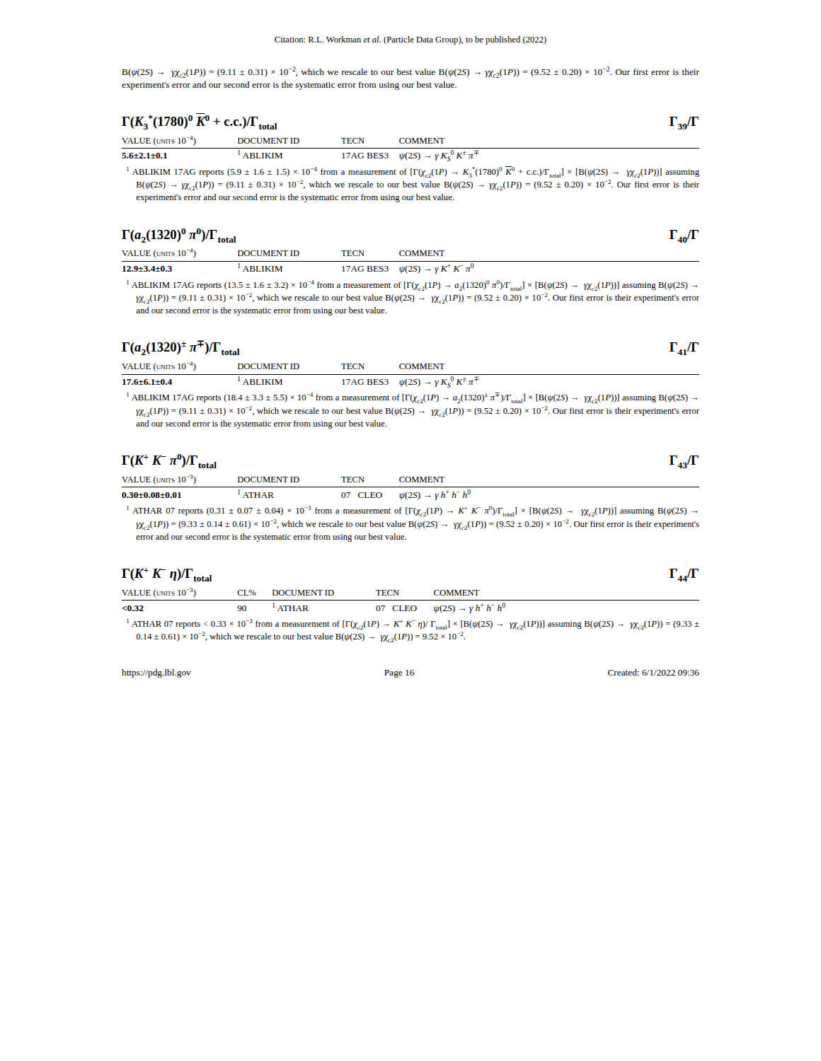Citation: R.L. Workman et al. (Particle Data Group), to be published (2022)
B(ψ(2S) → γχc2(1P)) = (9.11 ± 0.31) × 10−2, which we rescale to our best value B(ψ(2S) → γχc2(1P)) = (9.52 ± 0.20) × 10−2. Our first error is their experiment's error and our second error is the systematic error from using our best value.
Γ(K3*(1780)0 K0 + c.c.)/Γtotal Γ39/Γ
| VALUE (units 10 −4 ) | DOCUMENT ID | TECN | COMMENT |
| --- | --- | --- | --- |
| 5.6±2.1±0.1 | 1 ABLIKIM | 17 AG BES3 | ψ (2 S ) → γ K S 0 K ± π ∓ |
1 ABLIKIM 17AG reports (5.9 ± 1.6 ± 1.5) × 10−4 from a measurement of [Γ(χc2(1P) → K3*(1780)0 K0 + c.c.)/Γtotal] × [B(ψ(2S) → γχc2(1P))] assuming B(ψ(2S) → γχc2(1P)) = (9.11 ± 0.31) × 10−2, which we rescale to our best value B(ψ(2S) → γχc2(1P)) = (9.52 ± 0.20) × 10−2. Our first error is their experiment's error and our second error is the systematic error from using our best value.
Γ(a2(1320)0 π0)/Γtotal Γ40/Γ
| VALUE (units 10 −4 ) | DOCUMENT ID | TECN | COMMENT |
| --- | --- | --- | --- |
| 12.9±3.4±0.3 | 1 ABLIKIM | 17 AG BES3 | ψ (2 S ) → γ K + K − π 0 |
1 ABLIKIM 17AG reports (13.5 ± 1.6 ± 3.2) × 10−4 from a measurement of [Γ(χc2(1P) → a2(1320)0 π0)/Γtotal] × [B(ψ(2S) → γχc2(1P))] assuming B(ψ(2S) → γχc2(1P)) = (9.11 ± 0.31) × 10−2, which we rescale to our best value B(ψ(2S) → γχc2(1P)) = (9.52 ± 0.20) × 10−2. Our first error is their experiment's error and our second error is the systematic error from using our best value.
Γ(a2(1320)± π∓)/Γtotal Γ41/Γ
| VALUE (units 10 −4 ) | DOCUMENT ID | TECN | COMMENT |
| --- | --- | --- | --- |
| 17.6±6.1±0.4 | 1 ABLIKIM | 17 AG BES3 | ψ (2 S ) → γ K S 0 K ± π ∓ |
1 ABLIKIM 17AG reports (18.4 ± 3.3 ± 5.5) × 10−4 from a measurement of [Γ(χc2(1P) → a2(1320)± π∓)/Γtotal] × [B(ψ(2S) → γχc2(1P))] assuming B(ψ(2S) → γχc2(1P)) = (9.11 ± 0.31) × 10−2, which we rescale to our best value B(ψ(2S) → γχc2(1P)) = (9.52 ± 0.20) × 10−2. Our first error is their experiment's error and our second error is the systematic error from using our best value.
Γ(K+ K− π0)/Γtotal Γ43/Γ
| VALUE (units 10 −3 ) | DOCUMENT ID | TECN | COMMENT |
| --- | --- | --- | --- |
| 0.30±0.08±0.01 | 1 ATHAR | 07 CLEO | ψ (2 S ) → γ h + h − h 0 |
1 ATHAR 07 reports (0.31 ± 0.07 ± 0.04) × 10−3 from a measurement of [Γ(χc2(1P) → K+ K− π0)/Γtotal] × [B(ψ(2S) → γχc2(1P))] assuming B(ψ(2S) → γχc2(1P)) = (9.33 ± 0.14 ± 0.61) × 10−2, which we rescale to our best value B(ψ(2S) → γχc2(1P)) = (9.52 ± 0.20) × 10−2. Our first error is their experiment's error and our second error is the systematic error from using our best value.
Γ(K+ K− η)/Γtotal Γ44/Γ
| VALUE (units 10 −3 ) | CL% | DOCUMENT ID | TECN | COMMENT |
| --- | --- | --- | --- | --- |
| <0.32 | 90 | 1 ATHAR | 07 CLEO | ψ (2 S ) → γ h + h − h 0 |
1 ATHAR 07 reports < 0.33 × 10−3 from a measurement of [Γ(χc2(1P) → K+ K− η)/ Γtotal] × [B(ψ(2S) → γχc2(1P))] assuming B(ψ(2S) → γχc2(1P)) = (9.33 ± 0.14 ± 0.61) × 10−2, which we rescale to our best value B(ψ(2S) → γχc2(1P)) = 9.52 × 10−2.
https://pdg.lbl.gov Page 16 Created: 6/1/2022 09:36